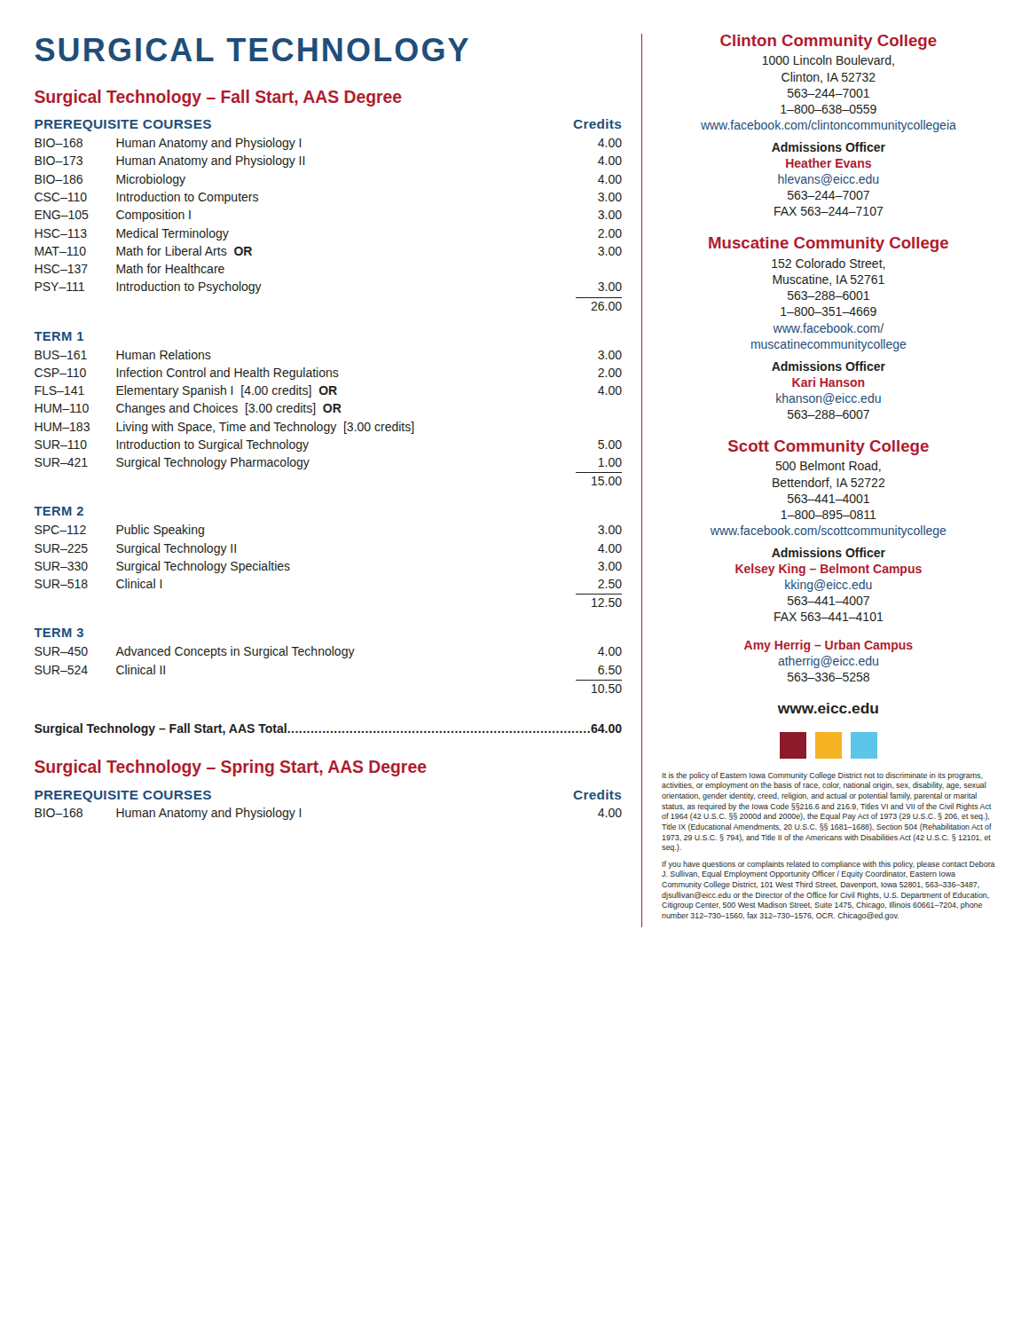Surgical Technology
Surgical Technology – Fall Start, AAS Degree
PREREQUISITE COURSES Credits
| BIO–168 | Human Anatomy and Physiology I | 4.00 |
| BIO–173 | Human Anatomy and Physiology II | 4.00 |
| BIO–186 | Microbiology | 4.00 |
| CSC–110 | Introduction to Computers | 3.00 |
| ENG–105 | Composition I | 3.00 |
| HSC–113 | Medical Terminology | 2.00 |
| MAT–110 | Math for Liberal Arts OR | 3.00 |
| HSC–137 | Math for Healthcare | |
| PSY–111 | Introduction to Psychology | 3.00 |
| | | 26.00 |
TERM 1
| BUS–161 | Human Relations | 3.00 |
| CSP–110 | Infection Control and Health Regulations | 2.00 |
| FLS–141 | Elementary Spanish I [4.00 credits] OR | 4.00 |
| HUM–110 | Changes and Choices [3.00 credits] OR | |
| HUM–183 | Living with Space, Time and Technology [3.00 credits] | |
| SUR–110 | Introduction to Surgical Technology | 5.00 |
| SUR–421 | Surgical Technology Pharmacology | 1.00 |
| | | 15.00 |
TERM 2
| SPC–112 | Public Speaking | 3.00 |
| SUR–225 | Surgical Technology II | 4.00 |
| SUR–330 | Surgical Technology Specialties | 3.00 |
| SUR–518 | Clinical I | 2.50 |
| | | 12.50 |
TERM 3
| SUR–450 | Advanced Concepts in Surgical Technology | 4.00 |
| SUR–524 | Clinical II | 6.50 |
| | | 10.50 |
Surgical Technology – Fall Start, AAS Total .............................................................................. 64.00
Surgical Technology – Spring Start, AAS Degree
PREREQUISITE COURSES Credits
| BIO–168 | Human Anatomy and Physiology I | 4.00 |
Clinton Community College
1000 Lincoln Boulevard,
Clinton, IA 52732
563–244–7001
1–800–638–0559
www.facebook.com/clintoncommunitycollegeia
Admissions Officer
Heather Evans
hlevans@eicc.edu
563–244–7007
FAX 563–244–7107
Muscatine Community College
152 Colorado Street,
Muscatine, IA 52761
563–288–6001
1–800–351–4669
www.facebook.com/
muscatinecommunitycollege
Admissions Officer
Kari Hanson
khanson@eicc.edu
563–288–6007
Scott Community College
500 Belmont Road,
Bettendorf, IA 52722
563–441–4001
1–800–895–0811
www.facebook.com/scottcommunitycollege
Admissions Officer
Kelsey King – Belmont Campus
kking@eicc.edu
563–441–4007
FAX 563–441–4101
Amy Herrig – Urban Campus
atherrig@eicc.edu
563–336–5258
www.eicc.edu
It is the policy of Eastern Iowa Community College District not to discriminate in its programs, activities, or employment on the basis of race, color, national origin, sex, disability, age, sexual orientation, gender identity, creed, religion, and actual or potential family, parental or marital status, as required by the Iowa Code §§216.6 and 216.9, Titles VI and VII of the Civil Rights Act of 1964 (42 U.S.C. §§ 2000d and 2000e), the Equal Pay Act of 1973 (29 U.S.C. § 206, et seq.), Title IX (Educational Amendments, 20 U.S.C. §§ 1681–1688), Section 504 (Rehabilitation Act of 1973, 29 U.S.C. § 794), and Title II of the Americans with Disabilities Act (42 U.S.C. § 12101, et seq.).
If you have questions or complaints related to compliance with this policy, please contact Debora J. Sullivan, Equal Employment Opportunity Officer / Equity Coordinator, Eastern Iowa Community College District, 101 West Third Street, Davenport, Iowa 52801, 563–336–3487, djsullivan@eicc.edu or the Director of the Office for Civil Rights, U.S. Department of Education, Citigroup Center, 500 West Madison Street, Suite 1475, Chicago, Illinois 60661–7204, phone number 312–730–1560, fax 312–730–1576, OCR. Chicago@ed.gov.